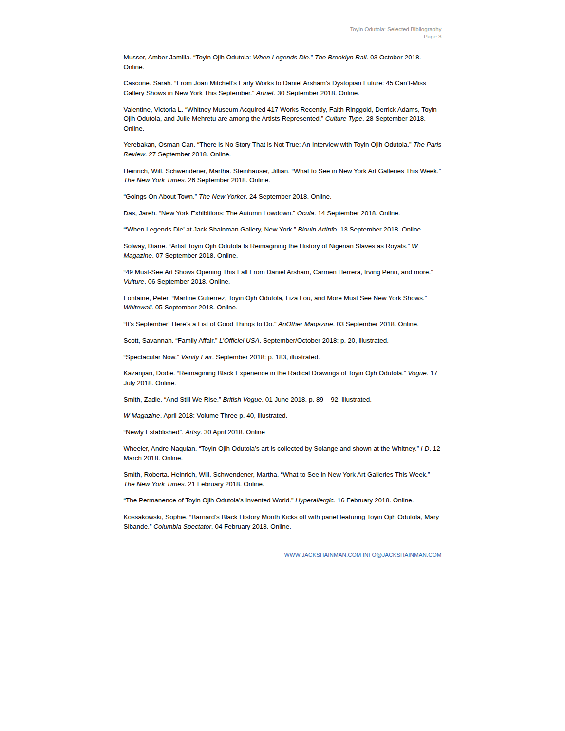Toyin Odutola: Selected Bibliography Page 3
Musser, Amber Jamilla. “Toyin Ojih Odutola: When Legends Die.” The Brooklyn Rail. 03 October 2018. Online.
Cascone. Sarah. “From Joan Mitchell’s Early Works to Daniel Arsham’s Dystopian Future: 45 Can’t-Miss Gallery Shows in New York This September.” Artnet. 30 September 2018. Online.
Valentine, Victoria L. “Whitney Museum Acquired 417 Works Recently, Faith Ringgold, Derrick Adams, Toyin Ojih Odutola, and Julie Mehretu are among the Artists Represented.” Culture Type. 28 September 2018. Online.
Yerebakan, Osman Can. “There is No Story That is Not True: An Interview with Toyin Ojih Odutola.” The Paris Review. 27 September 2018. Online.
Heinrich, Will. Schwendener, Martha. Steinhauser, Jillian. “What to See in New York Art Galleries This Week.” The New York Times. 26 September 2018. Online.
“Goings On About Town.” The New Yorker. 24 September 2018. Online.
Das, Jareh. “New York Exhibitions: The Autumn Lowdown.” Ocula. 14 September 2018. Online.
“‘When Legends Die’ at Jack Shainman Gallery, New York.” Blouin Artinfo. 13 September 2018. Online.
Solway, Diane. “Artist Toyin Ojih Odutola Is Reimagining the History of Nigerian Slaves as Royals.” W Magazine. 07 September 2018. Online.
“49 Must-See Art Shows Opening This Fall From Daniel Arsham, Carmen Herrera, Irving Penn, and more.” Vulture. 06 September 2018. Online.
Fontaine, Peter. “Martine Gutierrez, Toyin Ojih Odutola, Liza Lou, and More Must See New York Shows.” Whitewall. 05 September 2018. Online.
“It’s September! Here’s a List of Good Things to Do.” AnOther Magazine. 03 September 2018. Online.
Scott, Savannah. “Family Affair.” L’Officiel USA. September/October 2018: p. 20, illustrated.
“Spectacular Now.” Vanity Fair. September 2018: p. 183, illustrated.
Kazanjian, Dodie. “Reimagining Black Experience in the Radical Drawings of Toyin Ojih Odutola.” Vogue. 17 July 2018. Online.
Smith, Zadie. “And Still We Rise.” British Vogue. 01 June 2018. p. 89 – 92, illustrated.
W Magazine. April 2018: Volume Three p. 40, illustrated.
“Newly Established”. Artsy. 30 April 2018. Online
Wheeler, Andre-Naquian. “Toyin Ojih Odutola’s art is collected by Solange and shown at the Whitney.” i-D. 12 March 2018. Online.
Smith, Roberta. Heinrich, Will. Schwendener, Martha. “What to See in New York Art Galleries This Week.” The New York Times. 21 February 2018. Online.
“The Permanence of Toyin Ojih Odutola’s Invented World.” Hyperallergic. 16 February 2018. Online.
Kossakowski, Sophie. “Barnard’s Black History Month Kicks off with panel featuring Toyin Ojih Odutola, Mary Sibande.” Columbia Spectator. 04 February 2018. Online.
WWW.JACKSHAINMAN.COM INFO@JACKSHAINMAN.COM